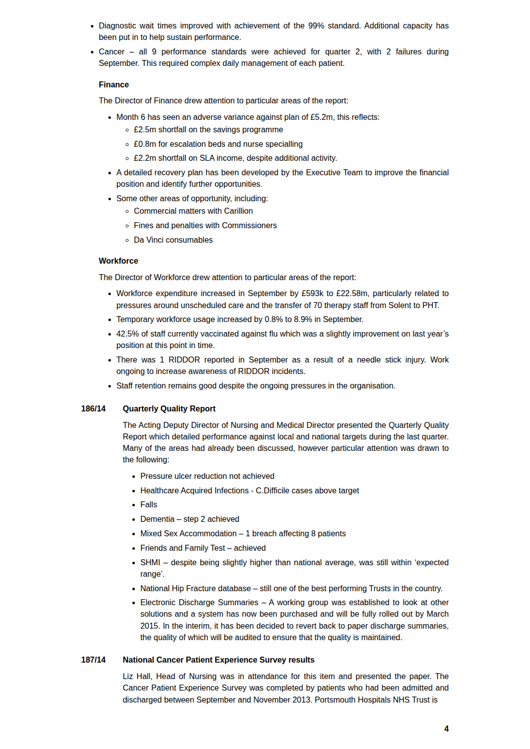Diagnostic wait times improved with achievement of the 99% standard. Additional capacity has been put in to help sustain performance.
Cancer – all 9 performance standards were achieved for quarter 2, with 2 failures during September. This required complex daily management of each patient.
Finance
The Director of Finance drew attention to particular areas of the report:
Month 6 has seen an adverse variance against plan of £5.2m, this reflects:
£2.5m shortfall on the savings programme
£0.8m for escalation beds and nurse specialling
£2.2m shortfall on SLA income, despite additional activity.
A detailed recovery plan has been developed by the Executive Team to improve the financial position and identify further opportunities.
Some other areas of opportunity, including:
Commercial matters with Carillion
Fines and penalties with Commissioners
Da Vinci consumables
Workforce
The Director of Workforce drew attention to particular areas of the report:
Workforce expenditure increased in September by £593k to £22.58m, particularly related to pressures around unscheduled care and the transfer of 70 therapy staff from Solent to PHT.
Temporary workforce usage increased by 0.8% to 8.9% in September.
42.5% of staff currently vaccinated against flu which was a slightly improvement on last year’s position at this point in time.
There was 1 RIDDOR reported in September as a result of a needle stick injury. Work ongoing to increase awareness of RIDDOR incidents.
Staff retention remains good despite the ongoing pressures in the organisation.
186/14
Quarterly Quality Report
The Acting Deputy Director of Nursing and Medical Director presented the Quarterly Quality Report which detailed performance against local and national targets during the last quarter. Many of the areas had already been discussed, however particular attention was drawn to the following:
Pressure ulcer reduction not achieved
Healthcare Acquired Infections - C.Difficile cases above target
Falls
Dementia – step 2 achieved
Mixed Sex Accommodation – 1 breach affecting 8 patients
Friends and Family Test – achieved
SHMI – despite being slightly higher than national average, was still within ‘expected range’.
National Hip Fracture database – still one of the best performing Trusts in the country.
Electronic Discharge Summaries – A working group was established to look at other solutions and a system has now been purchased and will be fully rolled out by March 2015. In the interim, it has been decided to revert back to paper discharge summaries, the quality of which will be audited to ensure that the quality is maintained.
187/14
National Cancer Patient Experience Survey results
Liz Hall, Head of Nursing was in attendance for this item and presented the paper. The Cancer Patient Experience Survey was completed by patients who had been admitted and discharged between September and November 2013. Portsmouth Hospitals NHS Trust is
4